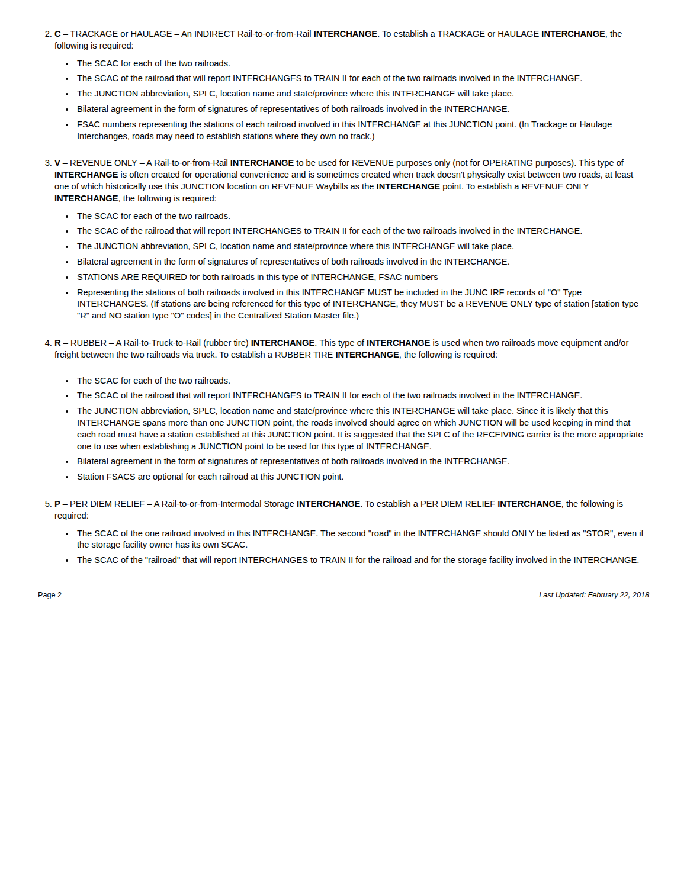C – TRACKAGE or HAULAGE – An INDIRECT Rail-to-or-from-Rail INTERCHANGE. To establish a TRACKAGE or HAULAGE INTERCHANGE, the following is required:
The SCAC for each of the two railroads.
The SCAC of the railroad that will report INTERCHANGES to TRAIN II for each of the two railroads involved in the INTERCHANGE.
The JUNCTION abbreviation, SPLC, location name and state/province where this INTERCHANGE will take place.
Bilateral agreement in the form of signatures of representatives of both railroads involved in the INTERCHANGE.
FSAC numbers representing the stations of each railroad involved in this INTERCHANGE at this JUNCTION point. (In Trackage or Haulage Interchanges, roads may need to establish stations where they own no track.)
V – REVENUE ONLY – A Rail-to-or-from-Rail INTERCHANGE to be used for REVENUE purposes only (not for OPERATING purposes). This type of INTERCHANGE is often created for operational convenience and is sometimes created when track doesn't physically exist between two roads, at least one of which historically use this JUNCTION location on REVENUE Waybills as the INTERCHANGE point. To establish a REVENUE ONLY INTERCHANGE, the following is required:
The SCAC for each of the two railroads.
The SCAC of the railroad that will report INTERCHANGES to TRAIN II for each of the two railroads involved in the INTERCHANGE.
The JUNCTION abbreviation, SPLC, location name and state/province where this INTERCHANGE will take place.
Bilateral agreement in the form of signatures of representatives of both railroads involved in the INTERCHANGE.
STATIONS ARE REQUIRED for both railroads in this type of INTERCHANGE, FSAC numbers
Representing the stations of both railroads involved in this INTERCHANGE MUST be included in the JUNC IRF records of "O" Type INTERCHANGES. (If stations are being referenced for this type of INTERCHANGE, they MUST be a REVENUE ONLY type of station [station type "R" and NO station type "O" codes] in the Centralized Station Master file.)
R – RUBBER – A Rail-to-Truck-to-Rail (rubber tire) INTERCHANGE. This type of INTERCHANGE is used when two railroads move equipment and/or freight between the two railroads via truck. To establish a RUBBER TIRE INTERCHANGE, the following is required:
The SCAC for each of the two railroads.
The SCAC of the railroad that will report INTERCHANGES to TRAIN II for each of the two railroads involved in the INTERCHANGE.
The JUNCTION abbreviation, SPLC, location name and state/province where this INTERCHANGE will take place. Since it is likely that this INTERCHANGE spans more than one JUNCTION point, the roads involved should agree on which JUNCTION will be used keeping in mind that each road must have a station established at this JUNCTION point. It is suggested that the SPLC of the RECEIVING carrier is the more appropriate one to use when establishing a JUNCTION point to be used for this type of INTERCHANGE.
Bilateral agreement in the form of signatures of representatives of both railroads involved in the INTERCHANGE.
Station FSACS are optional for each railroad at this JUNCTION point.
P – PER DIEM RELIEF – A Rail-to-or-from-Intermodal Storage INTERCHANGE. To establish a PER DIEM RELIEF INTERCHANGE, the following is required:
The SCAC of the one railroad involved in this INTERCHANGE. The second "road" in the INTERCHANGE should ONLY be listed as "STOR", even if the storage facility owner has its own SCAC.
The SCAC of the "railroad" that will report INTERCHANGES to TRAIN II for the railroad and for the storage facility involved in the INTERCHANGE.
Page 2 Last Updated: February 22, 2018